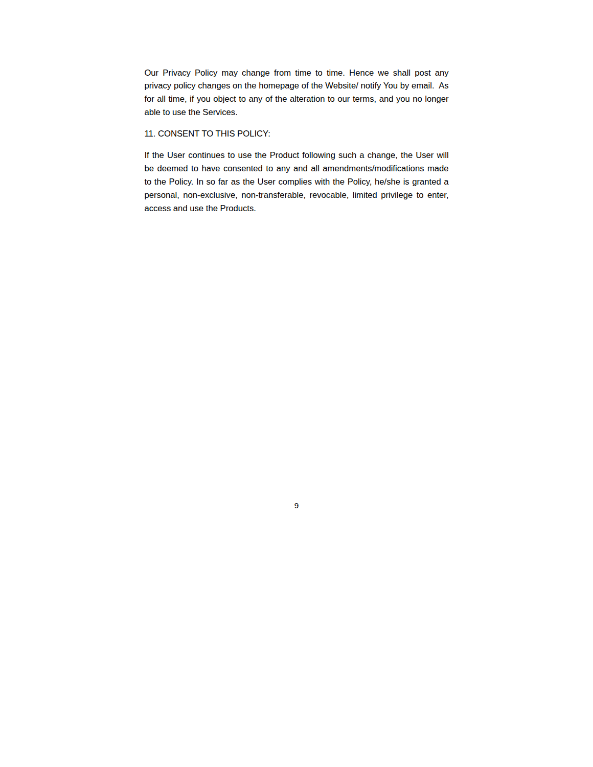Our Privacy Policy may change from time to time. Hence we shall post any privacy policy changes on the homepage of the Website/ notify You by email. As for all time, if you object to any of the alteration to our terms, and you no longer able to use the Services.
11. CONSENT TO THIS POLICY:
If the User continues to use the Product following such a change, the User will be deemed to have consented to any and all amendments/modifications made to the Policy. In so far as the User complies with the Policy, he/she is granted a personal, non-exclusive, non-transferable, revocable, limited privilege to enter, access and use the Products.
9